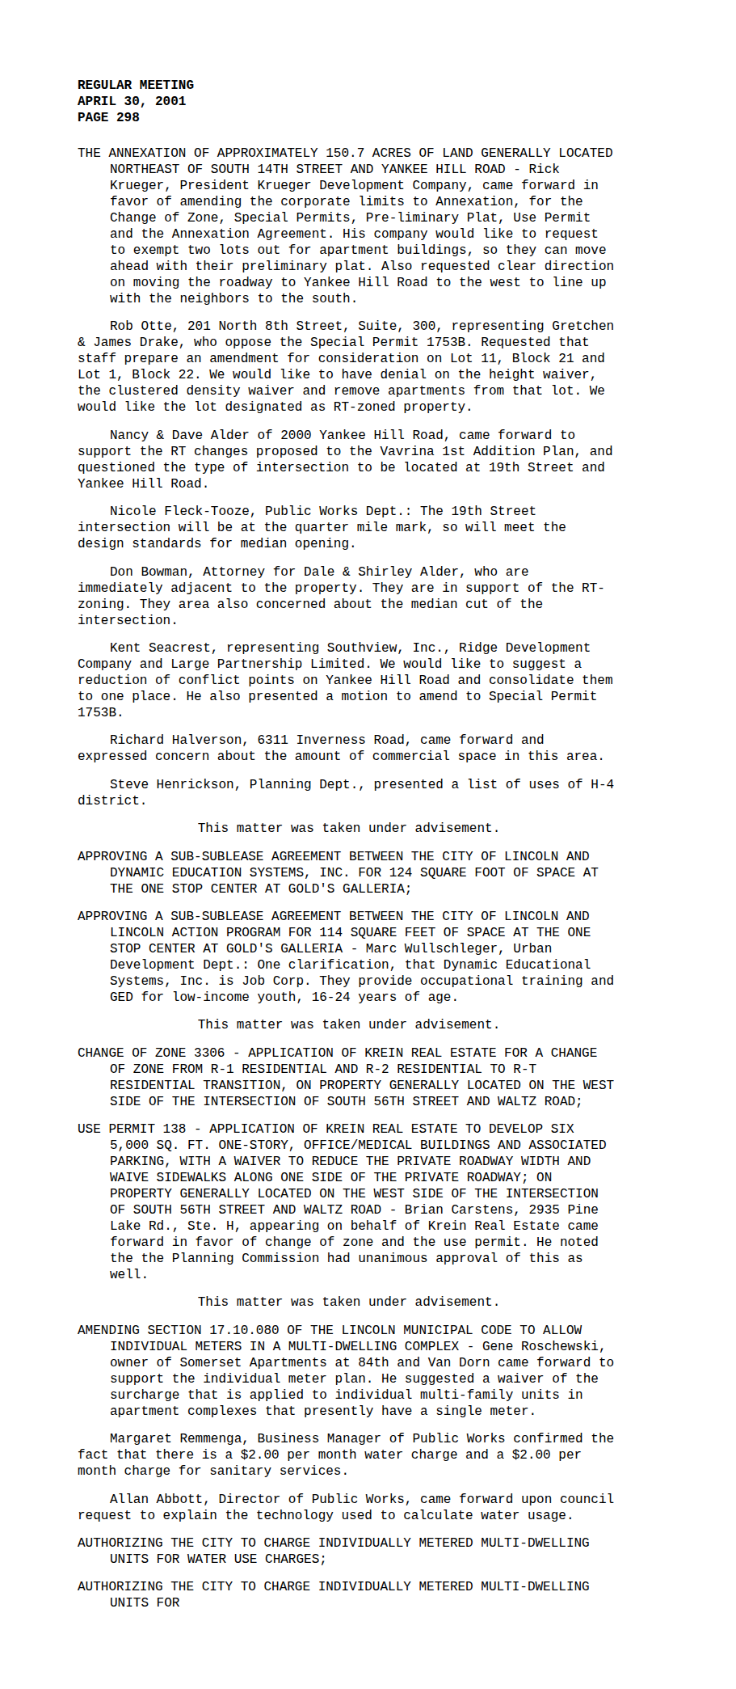REGULAR MEETING
APRIL 30, 2001
PAGE 298
THE ANNEXATION OF APPROXIMATELY 150.7 ACRES OF LAND GENERALLY LOCATED NORTHEAST OF SOUTH 14TH STREET AND YANKEE HILL ROAD - Rick Krueger, President Krueger Development Company, came forward in favor of amending the corporate limits to Annexation, for the Change of Zone, Special Permits, Pre-liminary Plat, Use Permit and the Annexation Agreement. His company would like to request to exempt two lots out for apartment buildings, so they can move ahead with their preliminary plat. Also requested clear direction on moving the roadway to Yankee Hill Road to the west to line up with the neighbors to the south.
Rob Otte, 201 North 8th Street, Suite, 300, representing Gretchen & James Drake, who oppose the Special Permit 1753B. Requested that staff prepare an amendment for consideration on Lot 11, Block 21 and Lot 1, Block 22. We would like to have denial on the height waiver, the clustered density waiver and remove apartments from that lot. We would like the lot designated as RT-zoned property.
Nancy & Dave Alder of 2000 Yankee Hill Road, came forward to support the RT changes proposed to the Vavrina 1st Addition Plan, and questioned the type of intersection to be located at 19th Street and Yankee Hill Road.
Nicole Fleck-Tooze, Public Works Dept.: The 19th Street intersection will be at the quarter mile mark, so will meet the design standards for median opening.
Don Bowman, Attorney for Dale & Shirley Alder, who are immediately adjacent to the property. They are in support of the RT-zoning. They area also concerned about the median cut of the intersection.
Kent Seacrest, representing Southview, Inc., Ridge Development Company and Large Partnership Limited. We would like to suggest a reduction of conflict points on Yankee Hill Road and consolidate them to one place. He also presented a motion to amend to Special Permit 1753B.
Richard Halverson, 6311 Inverness Road, came forward and expressed concern about the amount of commercial space in this area.
Steve Henrickson, Planning Dept., presented a list of uses of H-4 district.
This matter was taken under advisement.
APPROVING A SUB-SUBLEASE AGREEMENT BETWEEN THE CITY OF LINCOLN AND DYNAMIC EDUCATION SYSTEMS, INC. FOR 124 SQUARE FOOT OF SPACE AT THE ONE STOP CENTER AT GOLD'S GALLERIA;
APPROVING A SUB-SUBLEASE AGREEMENT BETWEEN THE CITY OF LINCOLN AND LINCOLN ACTION PROGRAM FOR 114 SQUARE FEET OF SPACE AT THE ONE STOP CENTER AT GOLD'S GALLERIA - Marc Wullschleger, Urban Development Dept.: One clarification, that Dynamic Educational Systems, Inc. is Job Corp. They provide occupational training and GED for low-income youth, 16-24 years of age.
This matter was taken under advisement.
CHANGE OF ZONE 3306 - APPLICATION OF KREIN REAL ESTATE FOR A CHANGE OF ZONE FROM R-1 RESIDENTIAL AND R-2 RESIDENTIAL TO R-T RESIDENTIAL TRANSITION, ON PROPERTY GENERALLY LOCATED ON THE WEST SIDE OF THE INTERSECTION OF SOUTH 56TH STREET AND WALTZ ROAD;
USE PERMIT 138 - APPLICATION OF KREIN REAL ESTATE TO DEVELOP SIX 5,000 SQ. FT. ONE-STORY, OFFICE/MEDICAL BUILDINGS AND ASSOCIATED PARKING, WITH A WAIVER TO REDUCE THE PRIVATE ROADWAY WIDTH AND WAIVE SIDEWALKS ALONG ONE SIDE OF THE PRIVATE ROADWAY; ON PROPERTY GENERALLY LOCATED ON THE WEST SIDE OF THE INTERSECTION OF SOUTH 56TH STREET AND WALTZ ROAD - Brian Carstens, 2935 Pine Lake Rd., Ste. H, appearing on behalf of Krein Real Estate came forward in favor of change of zone and the use permit. He noted the the Planning Commission had unanimous approval of this as well.
This matter was taken under advisement.
AMENDING SECTION 17.10.080 OF THE LINCOLN MUNICIPAL CODE TO ALLOW INDIVIDUAL METERS IN A MULTI-DWELLING COMPLEX - Gene Roschewski, owner of Somerset Apartments at 84th and Van Dorn came forward to support the individual meter plan. He suggested a waiver of the surcharge that is applied to individual multi-family units in apartment complexes that presently have a single meter.
Margaret Remmenga, Business Manager of Public Works confirmed the fact that there is a $2.00 per month water charge and a $2.00 per month charge for sanitary services.
Allan Abbott, Director of Public Works, came forward upon council request to explain the technology used to calculate water usage.
AUTHORIZING THE CITY TO CHARGE INDIVIDUALLY METERED MULTI-DWELLING UNITS FOR WATER USE CHARGES;
AUTHORIZING THE CITY TO CHARGE INDIVIDUALLY METERED MULTI-DWELLING UNITS FOR